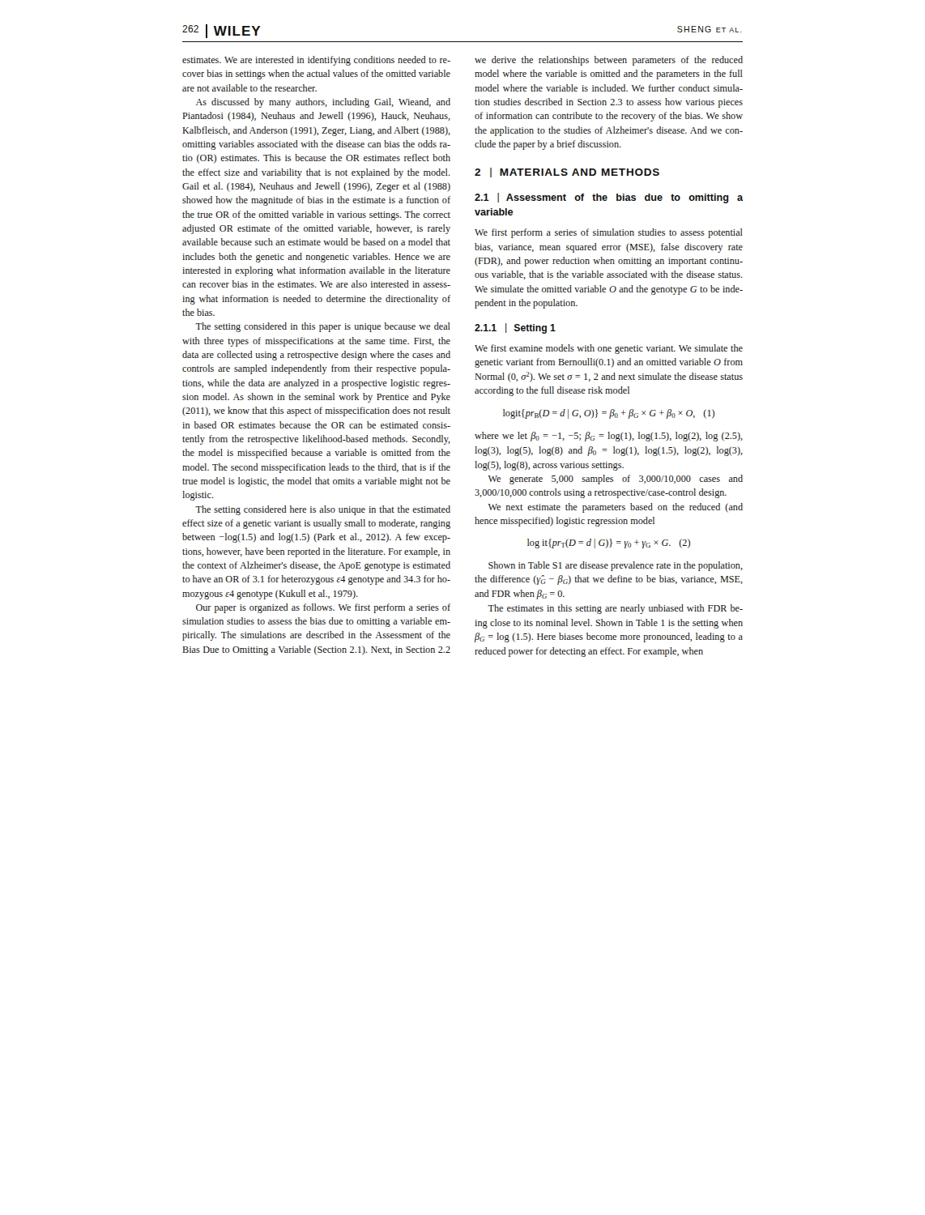262
WILEY
Sheng et al.
estimates. We are interested in identifying conditions needed to recover bias in settings when the actual values of the omitted variable are not available to the researcher.
As discussed by many authors, including Gail, Wieand, and Piantadosi (1984), Neuhaus and Jewell (1996), Hauck, Neuhaus, Kalbfleisch, and Anderson (1991), Zeger, Liang, and Albert (1988), omitting variables associated with the disease can bias the odds ratio (OR) estimates. This is because the OR estimates reflect both the effect size and variability that is not explained by the model. Gail et al. (1984), Neuhaus and Jewell (1996), Zeger et al (1988) showed how the magnitude of bias in the estimate is a function of the true OR of the omitted variable in various settings. The correct adjusted OR estimate of the omitted variable, however, is rarely available because such an estimate would be based on a model that includes both the genetic and nongenetic variables. Hence we are interested in exploring what information available in the literature can recover bias in the estimates. We are also interested in assessing what information is needed to determine the directionality of the bias.
The setting considered in this paper is unique because we deal with three types of misspecifications at the same time. First, the data are collected using a retrospective design where the cases and controls are sampled independently from their respective populations, while the data are analyzed in a prospective logistic regression model. As shown in the seminal work by Prentice and Pyke (2011), we know that this aspect of misspecification does not result in based OR estimates because the OR can be estimated consistently from the retrospective likelihood-based methods. Secondly, the model is misspecified because a variable is omitted from the model. The second misspecification leads to the third, that is if the true model is logistic, the model that omits a variable might not be logistic.
The setting considered here is also unique in that the estimated effect size of a genetic variant is usually small to moderate, ranging between −log(1.5) and log(1.5) (Park et al., 2012). A few exceptions, however, have been reported in the literature. For example, in the context of Alzheimer's disease, the ApoE genotype is estimated to have an OR of 3.1 for heterozygous ε4 genotype and 34.3 for homozygous ε4 genotype (Kukull et al., 1979).
Our paper is organized as follows. We first perform a series of simulation studies to assess the bias due to omitting a variable empirically. The simulations are described in the Assessment of the Bias Due to Omitting a Variable (Section 2.1). Next, in Section 2.2 we derive the relationships between parameters of the reduced model where the variable is omitted and the parameters in the full model where the variable is included. We further conduct simulation studies described in Section 2.3 to assess how various pieces of information can contribute to the recovery of the bias. We show the application to the studies of Alzheimer's disease. And we conclude the paper by a brief discussion.
2|MATERIALS AND METHODS
2.1|Assessment of the bias due to omitting a variable
We first perform a series of simulation studies to assess potential bias, variance, mean squared error (MSE), false discovery rate (FDR), and power reduction when omitting an important continuous variable, that is the variable associated with the disease status. We simulate the omitted variable O and the genotype G to be independent in the population.
2.1.1|Setting 1
We first examine models with one genetic variant. We simulate the genetic variant from Bernoulli(0.1) and an omitted variable O from Normal (0, σ2). We set σ = 1, 2 and next simulate the disease status according to the full disease risk model
logit{prB(D = d | G, O)} = β0 + βG × G + β0 × O,
(1)
where we let β0 = −1, −5; βG = log(1), log(1.5), log(2), log (2.5), log(3), log(5), log(8) and β0 = log(1), log(1.5), log(2), log(3), log(5), log(8), across various settings.
We generate 5,000 samples of 3,000/10,000 cases and 3,000/10,000 controls using a retrospective/case-control design.
We next estimate the parameters based on the reduced (and hence misspecified) logistic regression model
log it{prT(D = d | G)} = γ0 + γG × G.
(2)
Shown in Table S1 are disease prevalence rate in the population, the difference (γ̂G − βG) that we define to be bias, variance, MSE, and FDR when βG = 0.
The estimates in this setting are nearly unbiased with FDR being close to its nominal level. Shown in Table 1 is the setting when βG = log (1.5). Here biases become more pronounced, leading to a reduced power for detecting an effect. For example, when